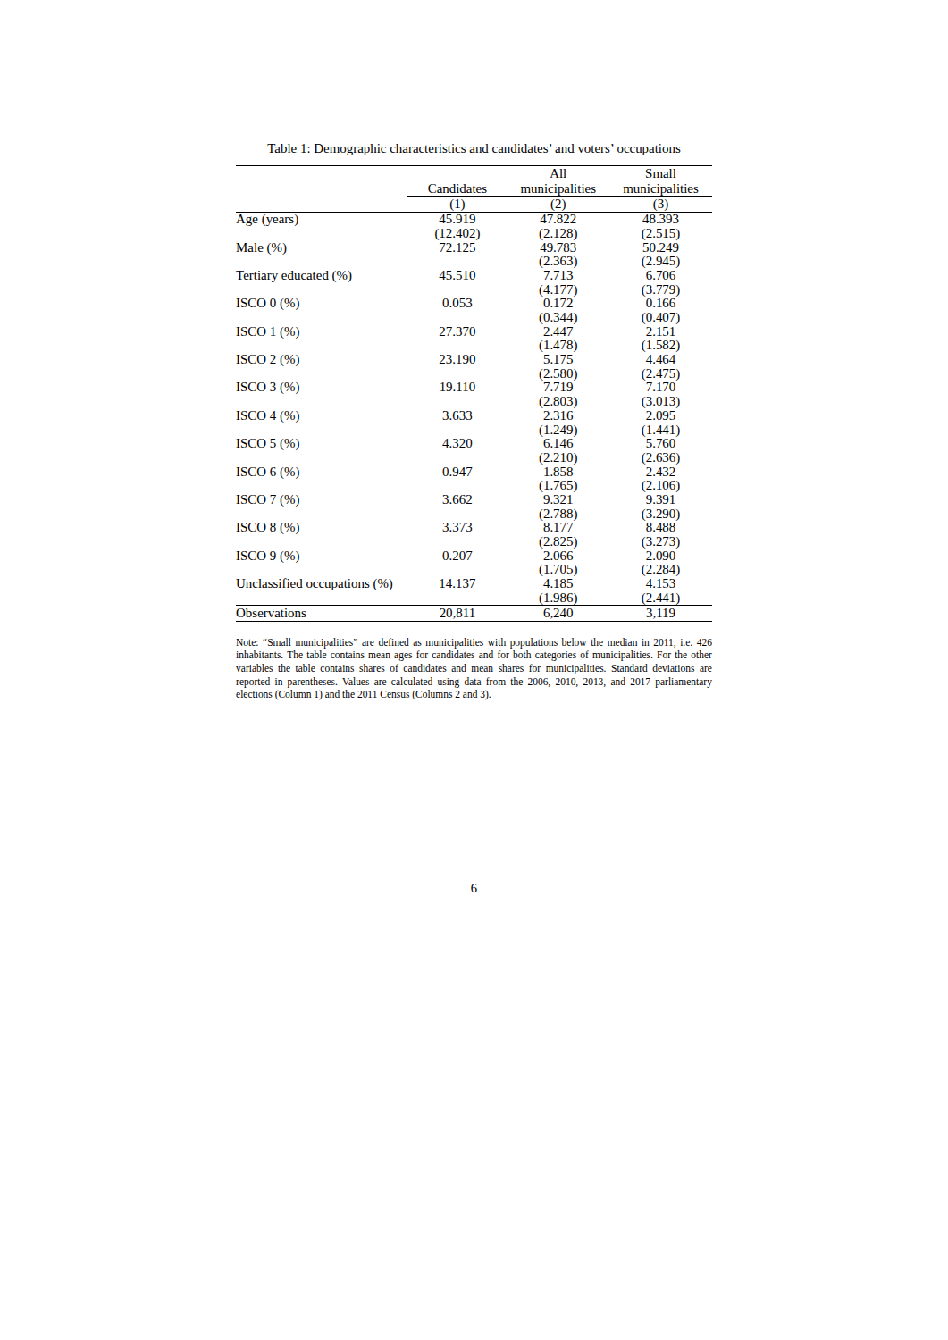Table 1: Demographic characteristics and candidates’ and voters’ occupations
| | Candidates | All municipalities | Small municipalities |
| --- | --- | --- | --- |
| | (1) | (2) | (3) |
| Age (years) | 45.919 | 47.822 | 48.393 |
| | (12.402) | (2.128) | (2.515) |
| Male (%) | 72.125 | 49.783 | 50.249 |
| | | (2.363) | (2.945) |
| Tertiary educated (%) | 45.510 | 7.713 | 6.706 |
| | | (4.177) | (3.779) |
| ISCO 0 (%) | 0.053 | 0.172 | 0.166 |
| | | (0.344) | (0.407) |
| ISCO 1 (%) | 27.370 | 2.447 | 2.151 |
| | | (1.478) | (1.582) |
| ISCO 2 (%) | 23.190 | 5.175 | 4.464 |
| | | (2.580) | (2.475) |
| ISCO 3 (%) | 19.110 | 7.719 | 7.170 |
| | | (2.803) | (3.013) |
| ISCO 4 (%) | 3.633 | 2.316 | 2.095 |
| | | (1.249) | (1.441) |
| ISCO 5 (%) | 4.320 | 6.146 | 5.760 |
| | | (2.210) | (2.636) |
| ISCO 6 (%) | 0.947 | 1.858 | 2.432 |
| | | (1.765) | (2.106) |
| ISCO 7 (%) | 3.662 | 9.321 | 9.391 |
| | | (2.788) | (3.290) |
| ISCO 8 (%) | 3.373 | 8.177 | 8.488 |
| | | (2.825) | (3.273) |
| ISCO 9 (%) | 0.207 | 2.066 | 2.090 |
| | | (1.705) | (2.284) |
| Unclassified occupations (%) | 14.137 | 4.185 | 4.153 |
| | | (1.986) | (2.441) |
| Observations | 20,811 | 6,240 | 3,119 |
Note: “Small municipalities” are defined as municipalities with populations below the median in 2011, i.e. 426 inhabitants. The table contains mean ages for candidates and for both categories of municipalities. For the other variables the table contains shares of candidates and mean shares for municipalities. Standard deviations are reported in parentheses. Values are calculated using data from the 2006, 2010, 2013, and 2017 parliamentary elections (Column 1) and the 2011 Census (Columns 2 and 3).
6